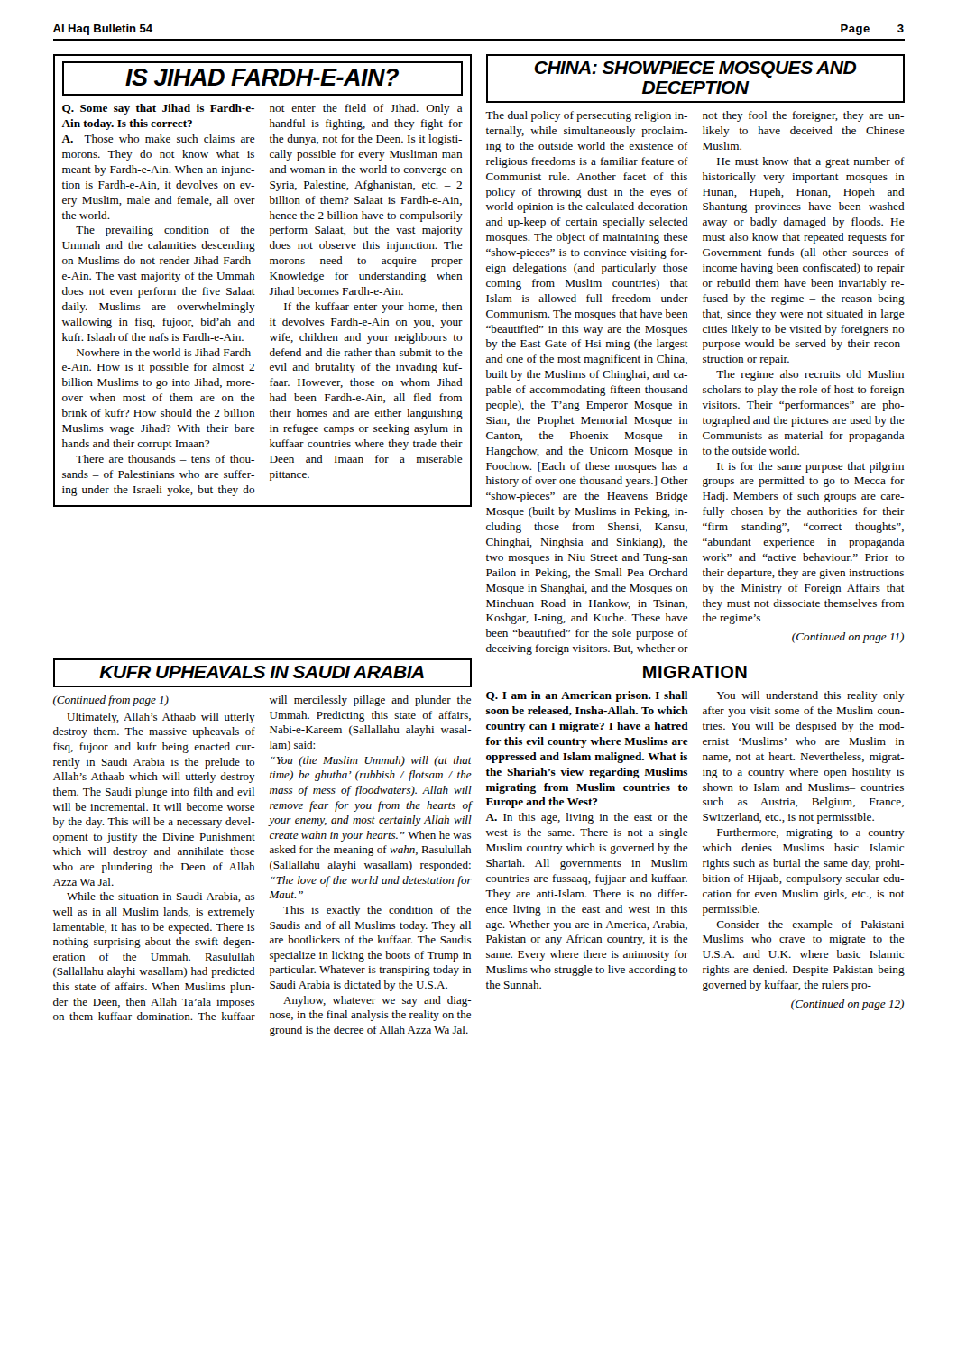Al Haq Bulletin 54
Page 3
IS JIHAD FARDH-E-AIN?
Q. Some say that Jihad is Fardh-e-Ain today. Is this correct?
A. Those who make such claims are morons. They do not know what is meant by Fardh-e-Ain. When an injunction is Fardh-e-Ain, it devolves on every Muslim, male and female, all over the world.
The prevailing condition of the Ummah and the calamities descending on Muslims do not render Jihad Fardh-e-Ain. The vast majority of the Ummah does not even perform the five Salaat daily. Muslims are overwhelmingly wallowing in fisq, fujoor, bid’ah and kufr. Islaah of the nafs is Fardh-e-Ain.
Nowhere in the world is Jihad Fardh-e-Ain. How is it possible for almost 2 billion Muslims to go into Jihad, moreover when most of them are on the brink of kufr? How should the 2 billion Muslims wage Jihad? With their bare hands and their corrupt Imaan?
There are thousands – tens of thousands – of Palestinians who are suffering under the Israeli yoke, but they do not enter the field of Jihad. Only a handful is fighting, and they fight for the dunya, not for the Deen. Is it logistically possible for every Musliman man and woman in the world to converge on Syria, Palestine, Afghanistan, etc. – 2 billion of them? Salaat is Fardh-e-Ain, hence the 2 billion have to compulsorily perform Salaat, but the vast majority does not observe this injunction. The morons need to acquire proper Knowledge for understanding when Jihad becomes Fardh-e-Ain.
If the kuffaar enter your home, then it devolves Fardh-e-Ain on you, your wife, children and your neighbours to defend and die rather than submit to the evil and brutality of the invading kuffaar. However, those on whom Jihad had been Fardh-e-Ain, all fled from their homes and are either languishing in refugee camps or seeking asylum in kuffaar countries where they trade their Deen and Imaan for a miserable pittance.
CHINA: SHOWPIECE MOSQUES AND DECEPTION
The dual policy of persecuting religion internally, while simultaneously proclaiming to the outside world the existence of religious freedoms is a familiar feature of Communist rule. Another facet of this policy of throwing dust in the eyes of world opinion is the calculated decoration and up-keep of certain specially selected mosques. The object of maintaining these “show-pieces” is to convince visiting foreign delegations (and particularly those coming from Muslim countries) that Islam is allowed full freedom under Communism. The mosques that have been “beautified” in this way are the Mosques by the East Gate of Hsi-ming (the largest and one of the most magnificent in China, built by the Muslims of Chinghai, and capable of accommodating fifteen thousand people), the T’ang Emperor Mosque in Sian, the Prophet Memorial Mosque in Canton, the Phoenix Mosque in Hangchow, and the Unicorn Mosque in Foochow. [Each of these mosques has a history of over one thousand years.] Other “show-pieces” are the Heavens Bridge Mosque (built by Muslims in Peking, including those from Shensi, Kansu, Chinghai, Ninghsia and Sinkiang), the two mosques in Niu Street and Tung-san Pailon in Peking, the Small Pea Orchard Mosque in Shanghai, and the Mosques on Minchuan Road in Hankow, in Tsinan, Koshgar, I-ning, and Kuche. These have been “beautified” for the sole purpose of deceiving foreign visitors. But, whether or not they fool the foreigner, they are unlikely to have deceived the Chinese Muslim.
He must know that a great number of historically very important mosques in Hunan, Hupeh, Honan, Hopeh and Shantung provinces have been washed away or badly damaged by floods. He must also know that repeated requests for Government funds (all other sources of income having been confiscated) to repair or rebuild them have been invariably refused by the regime – the reason being that, since they were not situated in large cities likely to be visited by foreigners no purpose would be served by their reconstruction or repair.
The regime also recruits old Muslim scholars to play the role of host to foreign visitors. Their “performances” are photographed and the pictures are used by the Communists as material for propaganda to the outside world.
It is for the same purpose that pilgrim groups are permitted to go to Mecca for Hadj. Members of such groups are carefully chosen by the authorities for their “firm standing”, “correct thoughts”, “abundant experience in propaganda work” and “active behaviour.” Prior to their departure, they are given instructions by the Ministry of Foreign Affairs that they must not dissociate themselves from the regime’s
(Continued on page 11)
KUFR UPHEAVALS IN SAUDI ARABIA
(Continued from page 1)
Ultimately, Allah’s Athaab will utterly destroy them. The massive upheavals of fisq, fujoor and kufr being enacted currently in Saudi Arabia is the prelude to Allah’s Athaab which will utterly destroy them. The Saudi plunge into filth and evil will be incremental. It will become worse by the day. This will be a necessary development to justify the Divine Punishment which will destroy and annihilate those who are plundering the Deen of Allah Azza Wa Jal.
While the situation in Saudi Arabia, as well as in all Muslim lands, is extremely lamentable, it has to be expected. There is nothing surprising about the swift degeneration of the Ummah. Rasulullah (Sallallahu alayhi wasallam) had predicted this state of affairs. When Muslims plunder the Deen, then Allah Ta’ala imposes on them kuffaar domination. The kuffaar will mercilessly pillage and plunder the Ummah. Predicting this state of affairs, Nabi-e-Kareem (Sallallahu alayhi wasallam) said:
“You (the Muslim Ummah) will (at that time) be ghutha’ (rubbish / flotsam / the mass of mess of floodwaters). Allah will remove fear for you from the hearts of your enemy, and most certainly Allah will create wahn in your hearts.” When he was asked for the meaning of wahn, Rasulullah (Sallallahu alayhi wasallam) responded: “The love of the world and detestation for Maut.”
This is exactly the condition of the Saudis and of all Muslims today. They all are bootlickers of the kuffaar. The Saudis specialize in licking the boots of Trump in particular. Whatever is transpiring today in Saudi Arabia is dictated by the U.S.A.
Anyhow, whatever we say and diagnose, in the final analysis the reality on the ground is the decree of Allah Azza Wa Jal.
MIGRATION
Q. I am in an American prison. I shall soon be released, Insha-Allah. To which country can I migrate? I have a hatred for this evil country where Muslims are oppressed and Islam maligned. What is the Shariah’s view regarding Muslims migrating from Muslim countries to Europe and the West?
A. In this age, living in the east or the west is the same. There is not a single Muslim country which is governed by the Shariah. All governments in Muslim countries are fussaaq, fujjaar and kuffaar. They are anti-Islam. There is no difference living in the east and west in this age. Whether you are in America, Arabia, Pakistan or any African country, it is the same. Every where there is animosity for Muslims who struggle to live according to the Sunnah.
You will understand this reality only after you visit some of the Muslim countries. You will be despised by the modernist ‘Muslims’ who are Muslim in name, not at heart. Nevertheless, migrating to a country where open hostility is shown to Islam and Muslims– countries such as Austria, Belgium, France, Switzerland, etc., is not permissible.
Furthermore, migrating to a country which denies Muslims basic Islamic rights such as burial the same day, prohibition of Hijaab, compulsory secular education for even Muslim girls, etc., is not permissible.
Consider the example of Pakistani Muslims who crave to migrate to the U.S.A. and U.K. where basic Islamic rights are denied. Despite Pakistan being governed by kuffaar, the rulers pro-
(Continued on page 12)